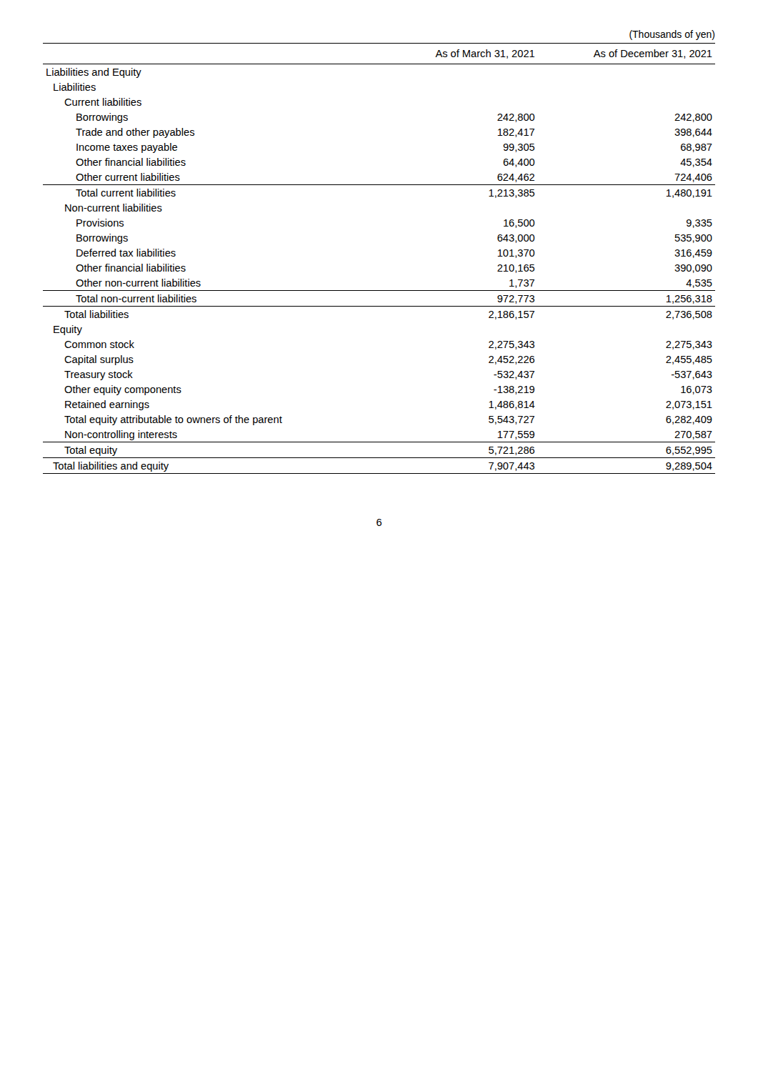(Thousands of yen)
| | As of March 31, 2021 | As of December 31, 2021 |
| --- | --- | --- |
| Liabilities and Equity | | |
| Liabilities | | |
| Current liabilities | | |
| Borrowings | 242,800 | 242,800 |
| Trade and other payables | 182,417 | 398,644 |
| Income taxes payable | 99,305 | 68,987 |
| Other financial liabilities | 64,400 | 45,354 |
| Other current liabilities | 624,462 | 724,406 |
| Total current liabilities | 1,213,385 | 1,480,191 |
| Non-current liabilities | | |
| Provisions | 16,500 | 9,335 |
| Borrowings | 643,000 | 535,900 |
| Deferred tax liabilities | 101,370 | 316,459 |
| Other financial liabilities | 210,165 | 390,090 |
| Other non-current liabilities | 1,737 | 4,535 |
| Total non-current liabilities | 972,773 | 1,256,318 |
| Total liabilities | 2,186,157 | 2,736,508 |
| Equity | | |
| Common stock | 2,275,343 | 2,275,343 |
| Capital surplus | 2,452,226 | 2,455,485 |
| Treasury stock | -532,437 | -537,643 |
| Other equity components | -138,219 | 16,073 |
| Retained earnings | 1,486,814 | 2,073,151 |
| Total equity attributable to owners of the parent | 5,543,727 | 6,282,409 |
| Non-controlling interests | 177,559 | 270,587 |
| Total equity | 5,721,286 | 6,552,995 |
| Total liabilities and equity | 7,907,443 | 9,289,504 |
6